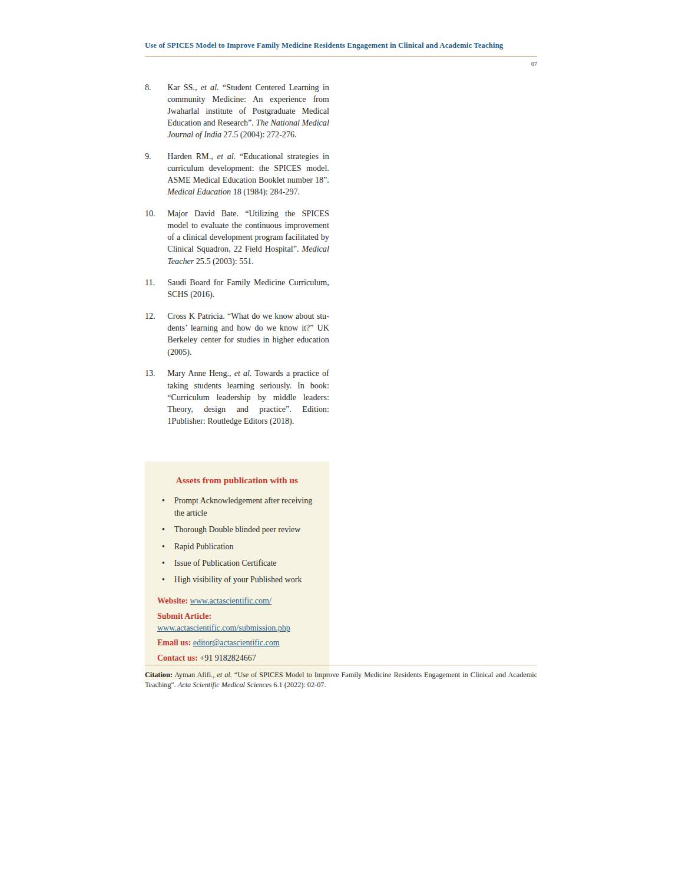Use of SPICES Model to Improve Family Medicine Residents Engagement in Clinical and Academic Teaching
07
8. Kar SS., et al. “Student Centered Learning in community Medicine: An experience from Jwaharlal institute of Postgraduate Medical Education and Research”. The National Medical Journal of India 27.5 (2004): 272-276.
9. Harden RM., et al. “Educational strategies in curriculum development: the SPICES model. ASME Medical Education Booklet number 18”. Medical Education 18 (1984): 284-297.
10. Major David Bate. “Utilizing the SPICES model to evaluate the continuous improvement of a clinical development program facilitated by Clinical Squadron, 22 Field Hospital”. Medical Teacher 25.5 (2003): 551.
11. Saudi Board for Family Medicine Curriculum, SCHS (2016).
12. Cross K Patricia. “What do we know about students’ learning and how do we know it?” UK Berkeley center for studies in higher education (2005).
13. Mary Anne Heng., et al. Towards a practice of taking students learning seriously. In book: “Curriculum leadership by middle leaders: Theory, design and practice”. Edition: 1Publisher: Routledge Editors (2018).
Assets from publication with us
Prompt Acknowledgement after receiving the article
Thorough Double blinded peer review
Rapid Publication
Issue of Publication Certificate
High visibility of your Published work
Website: www.actascientific.com/
Submit Article: www.actascientific.com/submission.php
Email us: editor@actascientific.com
Contact us: +91 9182824667
Citation: Ayman Afifi., et al. “Use of SPICES Model to Improve Family Medicine Residents Engagement in Clinical and Academic Teaching". Acta Scientific Medical Sciences 6.1 (2022): 02-07.